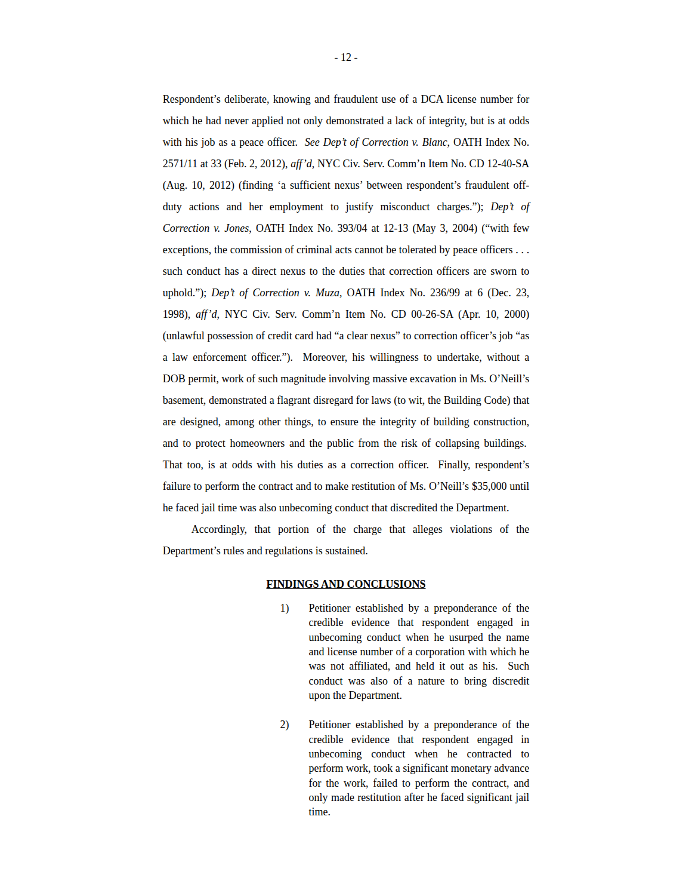- 12 -
Respondent’s deliberate, knowing and fraudulent use of a DCA license number for which he had never applied not only demonstrated a lack of integrity, but is at odds with his job as a peace officer. See Dep’t of Correction v. Blanc, OATH Index No. 2571/11 at 33 (Feb. 2, 2012), aff’d, NYC Civ. Serv. Comm’n Item No. CD 12-40-SA (Aug. 10, 2012) (finding ‘a sufficient nexus’ between respondent’s fraudulent off-duty actions and her employment to justify misconduct charges.”); Dep’t of Correction v. Jones, OATH Index No. 393/04 at 12-13 (May 3, 2004) (“with few exceptions, the commission of criminal acts cannot be tolerated by peace officers . . . such conduct has a direct nexus to the duties that correction officers are sworn to uphold.”); Dep’t of Correction v. Muza, OATH Index No. 236/99 at 6 (Dec. 23, 1998), aff’d, NYC Civ. Serv. Comm’n Item No. CD 00-26-SA (Apr. 10, 2000) (unlawful possession of credit card had “a clear nexus” to correction officer’s job “as a law enforcement officer.”). Moreover, his willingness to undertake, without a DOB permit, work of such magnitude involving massive excavation in Ms. O’Neill’s basement, demonstrated a flagrant disregard for laws (to wit, the Building Code) that are designed, among other things, to ensure the integrity of building construction, and to protect homeowners and the public from the risk of collapsing buildings. That too, is at odds with his duties as a correction officer. Finally, respondent’s failure to perform the contract and to make restitution of Ms. O’Neill’s $35,000 until he faced jail time was also unbecoming conduct that discredited the Department.
Accordingly, that portion of the charge that alleges violations of the Department’s rules and regulations is sustained.
FINDINGS AND CONCLUSIONS
Petitioner established by a preponderance of the credible evidence that respondent engaged in unbecoming conduct when he usurped the name and license number of a corporation with which he was not affiliated, and held it out as his. Such conduct was also of a nature to bring discredit upon the Department.
Petitioner established by a preponderance of the credible evidence that respondent engaged in unbecoming conduct when he contracted to perform work, took a significant monetary advance for the work, failed to perform the contract, and only made restitution after he faced significant jail time.